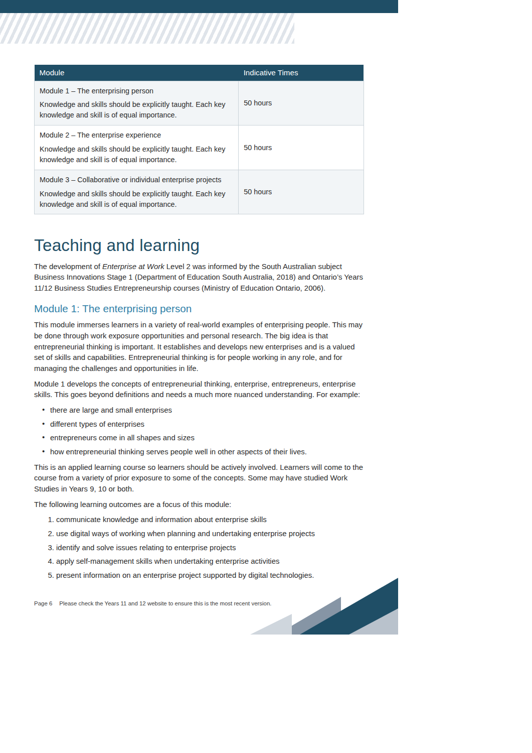| Module | Indicative Times |
| --- | --- |
| Module 1 – The enterprising person Knowledge and skills should be explicitly taught. Each key knowledge and skill is of equal importance. | 50 hours |
| Module 2 – The enterprise experience Knowledge and skills should be explicitly taught. Each key knowledge and skill is of equal importance. | 50 hours |
| Module 3 – Collaborative or individual enterprise projects Knowledge and skills should be explicitly taught. Each key knowledge and skill is of equal importance. | 50 hours |
Teaching and learning
The development of Enterprise at Work Level 2 was informed by the South Australian subject Business Innovations Stage 1 (Department of Education South Australia, 2018) and Ontario’s Years 11/12 Business Studies Entrepreneurship courses (Ministry of Education Ontario, 2006).
Module 1: The enterprising person
This module immerses learners in a variety of real-world examples of enterprising people. This may be done through work exposure opportunities and personal research. The big idea is that entrepreneurial thinking is important. It establishes and develops new enterprises and is a valued set of skills and capabilities. Entrepreneurial thinking is for people working in any role, and for managing the challenges and opportunities in life.
Module 1 develops the concepts of entrepreneurial thinking, enterprise, entrepreneurs, enterprise skills. This goes beyond definitions and needs a much more nuanced understanding. For example:
there are large and small enterprises
different types of enterprises
entrepreneurs come in all shapes and sizes
how entrepreneurial thinking serves people well in other aspects of their lives.
This is an applied learning course so learners should be actively involved. Learners will come to the course from a variety of prior exposure to some of the concepts. Some may have studied Work Studies in Years 9, 10 or both.
The following learning outcomes are a focus of this module:
communicate knowledge and information about enterprise skills
use digital ways of working when planning and undertaking enterprise projects
identify and solve issues relating to enterprise projects
apply self-management skills when undertaking enterprise activities
present information on an enterprise project supported by digital technologies.
Page 6 Please check the Years 11 and 12 website to ensure this is the most recent version.